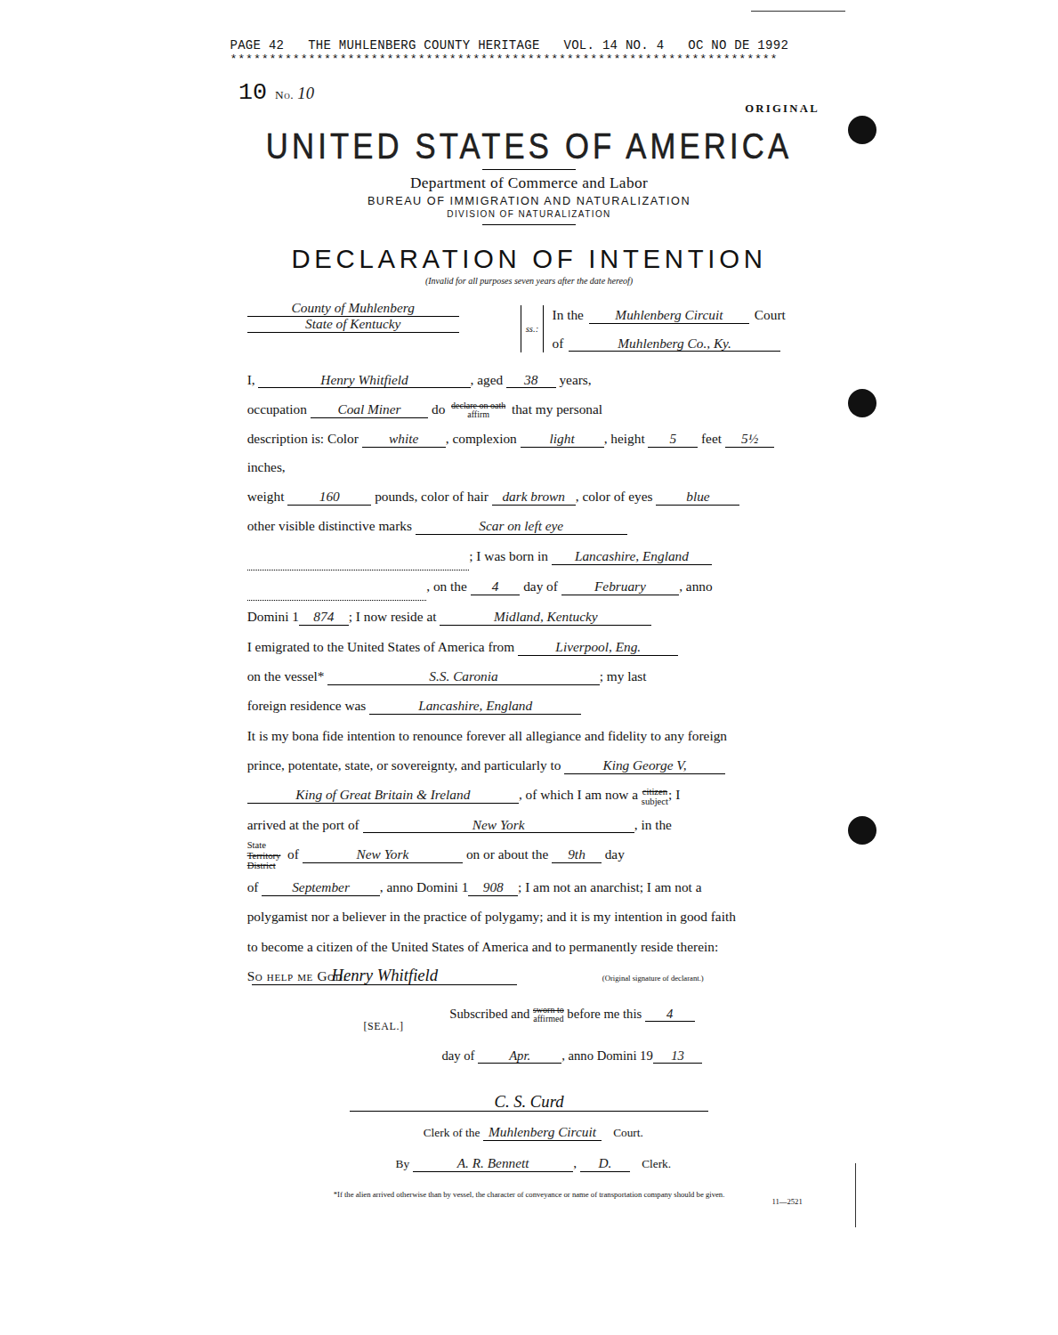PAGE 42 THE MUHLENBERG COUNTY HERITAGE VOL. 14 NO. 4 OC NO DE 1992
**********************************************************************
10 No. 10
ORIGINAL
UNITED STATES OF AMERICA
Department of Commerce and Labor
BUREAU OF IMMIGRATION AND NATURALIZATION
DIVISION OF NATURALIZATION
DECLARATION OF INTENTION
(Invalid for all purposes seven years after the date hereof)
County of Muhlenberg
State of Kentucky
ss.:
In the Muhlenberg Circuit Court
of Muhlenberg Co., Ky.
I, Henry Whitfield, aged 38 years,
occupation Coal Miner do declare on oath
affirm that my personal
description is: Color white, complexion light, height 5 feet 5½ inches,
weight 160 pounds, color of hair dark brown, color of eyes blue
other visible distinctive marks Scar on left eye
; I was born in Lancashire, England
, on the 4 day of February, anno
Domini 1874; I now reside at Midland, Kentucky
I emigrated to the United States of America from Liverpool, Eng.
on the vessel* S.S. Caronia; my last
foreign residence was Lancashire, England
It is my bona fide intention to renounce forever all allegiance and fidelity to any foreign
prince, potentate, state, or sovereignty, and particularly to King George V,
King of Great Britain & Ireland, of which I am now a citizen
subject; I
arrived at the port of New York, in the
State
Territory
District of New York on or about the 9th day
of September, anno Domini 1908; I am not an anarchist; I am not a
polygamist nor a believer in the practice of polygamy; and it is my intention in good faith
to become a citizen of the United States of America and to permanently reside therein:
So help me God.
Henry Whitfield
(Original signature of declarant.)
[SEAL.] Subscribed and sworn to
affirmed before me this 4
[SEAL.] day of Apr., anno Domini 1913
C. S. Curd
Clerk of the Muhlenberg Circuit Court.
By A. R. Bennett, D. Clerk.
*If the alien arrived otherwise than by vessel, the character of conveyance or name of transportation company should be given.
11—2521